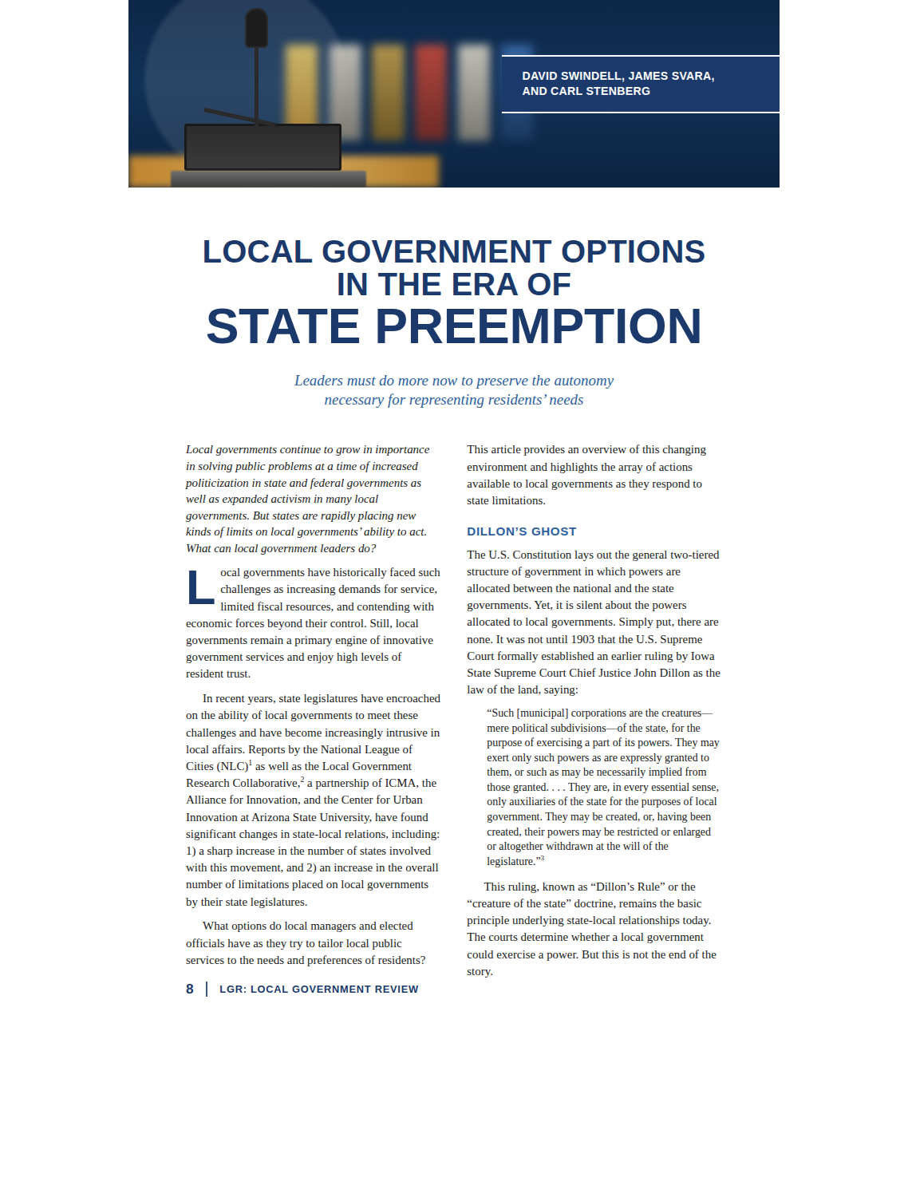DAVID SWINDELL, JAMES SVARA,
AND CARL STENBERG
LOCAL GOVERNMENT OPTIONS IN THE ERA OF STATE PREEMPTION
Leaders must do more now to preserve the autonomy
necessary for representing residents’ needs
Local governments continue to grow in importance in solving public problems at a time of increased politicization in state and federal governments as well as expanded activism in many local governments. But states are rapidly placing new kinds of limits on local governments’ ability to act. What can local government leaders do?
Local governments have historically faced such challenges as increasing demands for service, limited fiscal resources, and contending with economic forces beyond their control. Still, local governments remain a primary engine of innovative government services and enjoy high levels of resident trust.
In recent years, state legislatures have encroached on the ability of local governments to meet these challenges and have become increasingly intrusive in local affairs. Reports by the National League of Cities (NLC)1 as well as the Local Government Research Collaborative,2 a partnership of ICMA, the Alliance for Innovation, and the Center for Urban Innovation at Arizona State University, have found significant changes in state-local relations, including: 1) a sharp increase in the number of states involved with this movement, and 2) an increase in the overall number of limitations placed on local governments by their state legislatures.
What options do local managers and elected officials have as they try to tailor local public services to the needs and preferences of residents? This article provides an overview of this changing environment and highlights the array of actions available to local governments as they respond to state limitations.
Dillon’s Ghost
The U.S. Constitution lays out the general two-tiered structure of government in which powers are allocated between the national and the state governments. Yet, it is silent about the powers allocated to local governments. Simply put, there are none. It was not until 1903 that the U.S. Supreme Court formally established an earlier ruling by Iowa State Supreme Court Chief Justice John Dillon as the law of the land, saying:
“Such [municipal] corporations are the creatures—mere political subdivisions—of the state, for the purpose of exercising a part of its powers. They may exert only such powers as are expressly granted to them, or such as may be necessarily implied from those granted. . . . They are, in every essential sense, only auxiliaries of the state for the purposes of local government. They may be created, or, having been created, their powers may be restricted or enlarged or altogether withdrawn at the will of the legislature.”3
This ruling, known as “Dillon’s Rule” or the “creature of the state” doctrine, remains the basic principle underlying state-local relationships today. The courts determine whether a local government could exercise a power. But this is not the end of the story.
8 LGR: Local Government Review